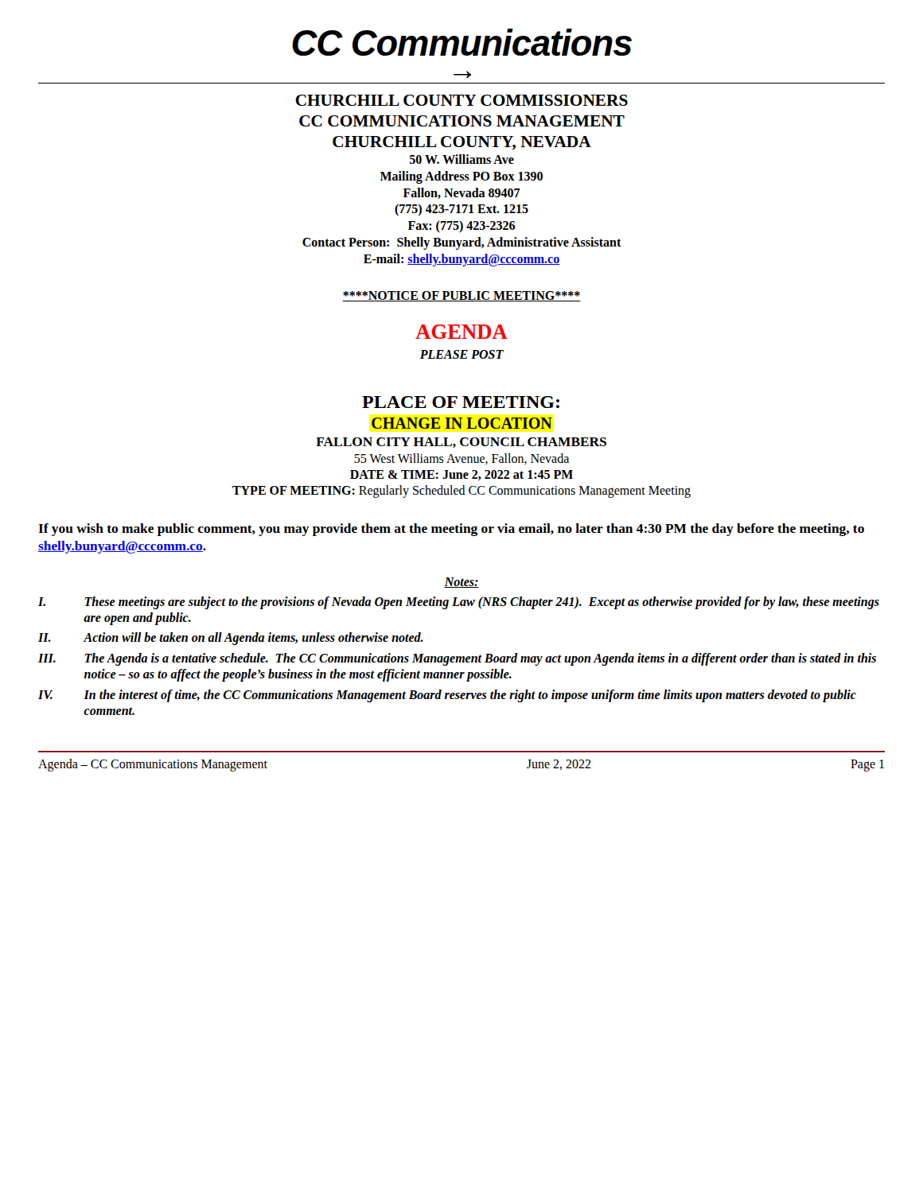CC Communications
→
CHURCHILL COUNTY COMMISSIONERS
CC COMMUNICATIONS MANAGEMENT
CHURCHILL COUNTY, NEVADA
50 W. Williams Ave
Mailing Address PO Box 1390
Fallon, Nevada 89407
(775) 423-7171 Ext. 1215
Fax: (775) 423-2326
Contact Person: Shelly Bunyard, Administrative Assistant
E-mail: shelly.bunyard@cccomm.co
****NOTICE OF PUBLIC MEETING****
AGENDA
PLEASE POST
PLACE OF MEETING:
CHANGE IN LOCATION
FALLON CITY HALL, COUNCIL CHAMBERS
55 West Williams Avenue, Fallon, Nevada
DATE & TIME: June 2, 2022 at 1:45 PM
TYPE OF MEETING: Regularly Scheduled CC Communications Management Meeting
If you wish to make public comment, you may provide them at the meeting or via email, no later than 4:30 PM the day before the meeting, to shelly.bunyard@cccomm.co.
Notes:
| I. | These meetings are subject to the provisions of Nevada Open Meeting Law (NRS Chapter 241). Except as otherwise provided for by law, these meetings are open and public. |
| II. | Action will be taken on all Agenda items, unless otherwise noted. |
| III. | The Agenda is a tentative schedule. The CC Communications Management Board may act upon Agenda items in a different order than is stated in this notice – so as to affect the people’s business in the most efficient manner possible. |
| IV. | In the interest of time, the CC Communications Management Board reserves the right to impose uniform time limits upon matters devoted to public comment. |
Agenda – CC Communications Management
June 2, 2022
Page 1